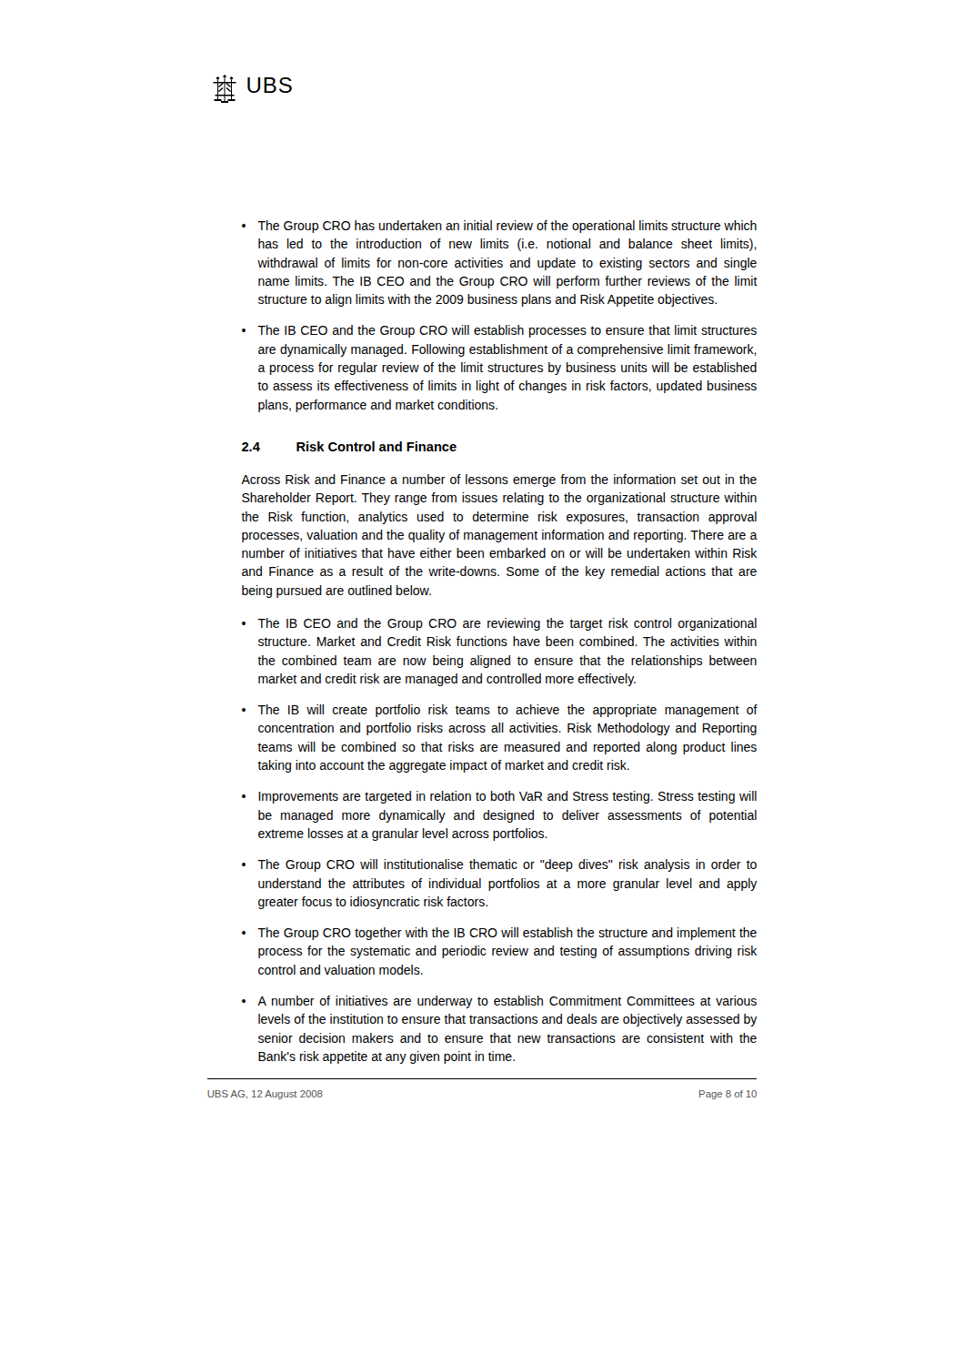UBS
The Group CRO has undertaken an initial review of the operational limits structure which has led to the introduction of new limits (i.e. notional and balance sheet limits), withdrawal of limits for non-core activities and update to existing sectors and single name limits. The IB CEO and the Group CRO will perform further reviews of the limit structure to align limits with the 2009 business plans and Risk Appetite objectives.
The IB CEO and the Group CRO will establish processes to ensure that limit structures are dynamically managed. Following establishment of a comprehensive limit framework, a process for regular review of the limit structures by business units will be established to assess its effectiveness of limits in light of changes in risk factors, updated business plans, performance and market conditions.
2.4 Risk Control and Finance
Across Risk and Finance a number of lessons emerge from the information set out in the Shareholder Report. They range from issues relating to the organizational structure within the Risk function, analytics used to determine risk exposures, transaction approval processes, valuation and the quality of management information and reporting. There are a number of initiatives that have either been embarked on or will be undertaken within Risk and Finance as a result of the write-downs. Some of the key remedial actions that are being pursued are outlined below.
The IB CEO and the Group CRO are reviewing the target risk control organizational structure. Market and Credit Risk functions have been combined. The activities within the combined team are now being aligned to ensure that the relationships between market and credit risk are managed and controlled more effectively.
The IB will create portfolio risk teams to achieve the appropriate management of concentration and portfolio risks across all activities. Risk Methodology and Reporting teams will be combined so that risks are measured and reported along product lines taking into account the aggregate impact of market and credit risk.
Improvements are targeted in relation to both VaR and Stress testing. Stress testing will be managed more dynamically and designed to deliver assessments of potential extreme losses at a granular level across portfolios.
The Group CRO will institutionalise thematic or "deep dives" risk analysis in order to understand the attributes of individual portfolios at a more granular level and apply greater focus to idiosyncratic risk factors.
The Group CRO together with the IB CRO will establish the structure and implement the process for the systematic and periodic review and testing of assumptions driving risk control and valuation models.
A number of initiatives are underway to establish Commitment Committees at various levels of the institution to ensure that transactions and deals are objectively assessed by senior decision makers and to ensure that new transactions are consistent with the Bank's risk appetite at any given point in time.
UBS AG, 12 August 2008 Page 8 of 10